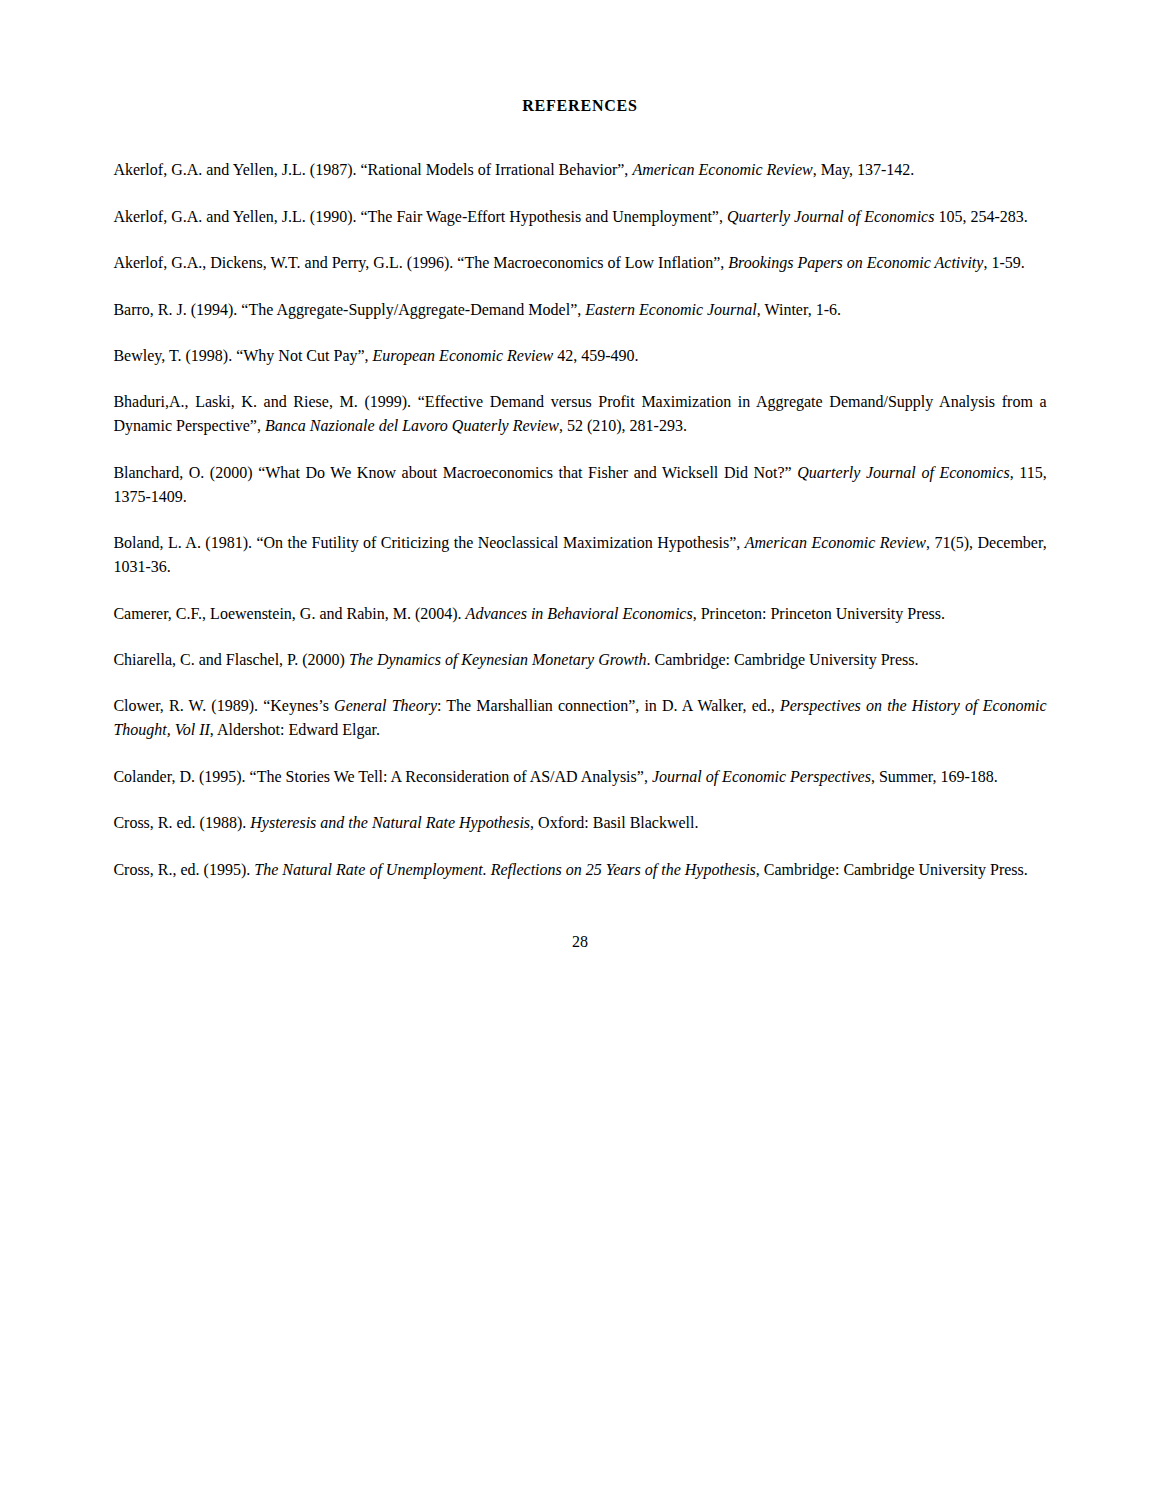REFERENCES
Akerlof, G.A. and Yellen, J.L. (1987). “Rational Models of Irrational Behavior”, American Economic Review, May, 137-142.
Akerlof, G.A. and Yellen, J.L. (1990). “The Fair Wage-Effort Hypothesis and Unemployment”, Quarterly Journal of Economics 105, 254-283.
Akerlof, G.A., Dickens, W.T. and Perry, G.L. (1996). “The Macroeconomics of Low Inflation”, Brookings Papers on Economic Activity, 1-59.
Barro, R. J. (1994). “The Aggregate-Supply/Aggregate-Demand Model”, Eastern Economic Journal, Winter, 1-6.
Bewley, T. (1998). “Why Not Cut Pay”, European Economic Review 42, 459-490.
Bhaduri,A., Laski, K. and Riese, M. (1999). “Effective Demand versus Profit Maximization in Aggregate Demand/Supply Analysis from a Dynamic Perspective”, Banca Nazionale del Lavoro Quaterly Review, 52 (210), 281-293.
Blanchard, O. (2000) “What Do We Know about Macroeconomics that Fisher and Wicksell Did Not?” Quarterly Journal of Economics, 115, 1375-1409.
Boland, L. A. (1981). “On the Futility of Criticizing the Neoclassical Maximization Hypothesis”, American Economic Review, 71(5), December, 1031-36.
Camerer, C.F., Loewenstein, G. and Rabin, M. (2004). Advances in Behavioral Economics, Princeton: Princeton University Press.
Chiarella, C. and Flaschel, P. (2000) The Dynamics of Keynesian Monetary Growth. Cambridge: Cambridge University Press.
Clower, R. W. (1989). “Keynes’s General Theory: The Marshallian connection”, in D. A Walker, ed., Perspectives on the History of Economic Thought, Vol II, Aldershot: Edward Elgar.
Colander, D. (1995). “The Stories We Tell: A Reconsideration of AS/AD Analysis”, Journal of Economic Perspectives, Summer, 169-188.
Cross, R. ed. (1988). Hysteresis and the Natural Rate Hypothesis, Oxford: Basil Blackwell.
Cross, R., ed. (1995). The Natural Rate of Unemployment. Reflections on 25 Years of the Hypothesis, Cambridge: Cambridge University Press.
28